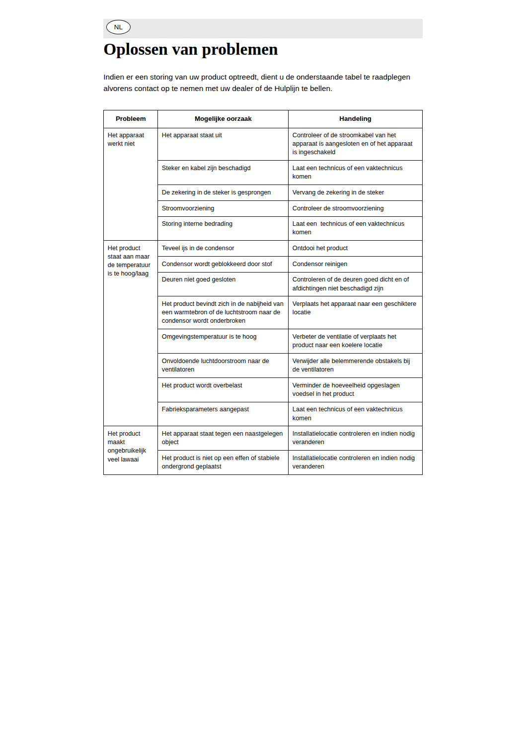NL
Oplossen van problemen
Indien er een storing van uw product optreedt, dient u de onderstaande tabel te raadplegen alvorens contact op te nemen met uw dealer of de Hulplijn te bellen.
| Probleem | Mogelijke oorzaak | Handeling |
| --- | --- | --- |
| Het apparaat werkt niet | Het apparaat staat uit | Controleer of de stroomkabel van het apparaat is aangesloten en of het apparaat is ingeschakeld |
| Steker en kabel zijn beschadigd | Laat een technicus of een vaktechnicus komen |
| De zekering in de steker is gesprongen | Vervang de zekering in de steker |
| Stroomvoorziening | Controleer de stroomvoorziening |
| Storing interne bedrading | Laat een technicus of een vaktechnicus komen |
| Het product staat aan maar de temperatuur is te hoog/laag | Teveel ijs in de condensor | Ontdooi het product |
| Condensor wordt geblokkeerd door stof | Condensor reinigen |
| Deuren niet goed gesloten | Controleren of de deuren goed dicht en of afdichtingen niet beschadigd zijn |
| Het product bevindt zich in de nabijheid van een warmtebron of de luchtstroom naar de condensor wordt onderbroken | Verplaats het apparaat naar een geschiktere locatie |
| Omgevingstemperatuur is te hoog | Verbeter de ventilatie of verplaats het product naar een koelere locatie |
| Onvoldoende luchtdoorstroom naar de ventilatoren | Verwijder alle belemmerende obstakels bij de ventilatoren |
| Het product wordt overbelast | Verminder de hoeveelheid opgeslagen voedsel in het product |
| Fabrieksparameters aangepast | Laat een technicus of een vaktechnicus komen |
| Het product maakt ongebruikelijk veel lawaai | Het apparaat staat tegen een naastgelegen object | Installatielocatie controleren en indien nodig veranderen |
| Het product is niet op een effen of stabiele ondergrond geplaatst | Installatielocatie controleren en indien nodig veranderen |